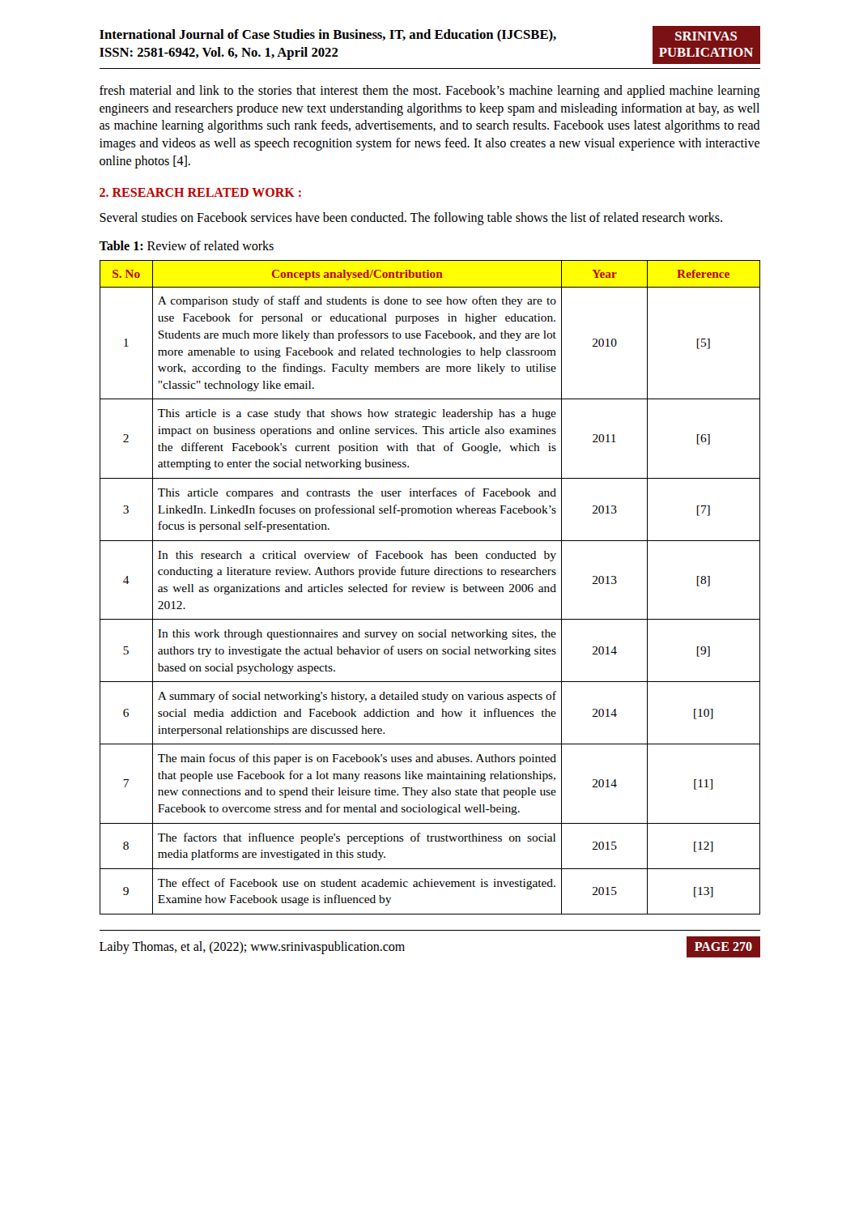International Journal of Case Studies in Business, IT, and Education (IJCSBE), ISSN: 2581-6942, Vol. 6, No. 1, April 2022
SRINIVAS PUBLICATION
fresh material and link to the stories that interest them the most. Facebook’s machine learning and applied machine learning engineers and researchers produce new text understanding algorithms to keep spam and misleading information at bay, as well as machine learning algorithms such rank feeds, advertisements, and to search results. Facebook uses latest algorithms to read images and videos as well as speech recognition system for news feed. It also creates a new visual experience with interactive online photos [4].
2. RESEARCH RELATED WORK :
Several studies on Facebook services have been conducted. The following table shows the list of related research works.
Table 1: Review of related works
| S. No | Concepts analysed/Contribution | Year | Reference |
| --- | --- | --- | --- |
| 1 | A comparison study of staff and students is done to see how often they are to use Facebook for personal or educational purposes in higher education. Students are much more likely than professors to use Facebook, and they are lot more amenable to using Facebook and related technologies to help classroom work, according to the findings. Faculty members are more likely to utilise "classic" technology like email. | 2010 | [5] |
| 2 | This article is a case study that shows how strategic leadership has a huge impact on business operations and online services. This article also examines the different Facebook's current position with that of Google, which is attempting to enter the social networking business. | 2011 | [6] |
| 3 | This article compares and contrasts the user interfaces of Facebook and LinkedIn. LinkedIn focuses on professional self-promotion whereas Facebook’s focus is personal self-presentation. | 2013 | [7] |
| 4 | In this research a critical overview of Facebook has been conducted by conducting a literature review. Authors provide future directions to researchers as well as organizations and articles selected for review is between 2006 and 2012. | 2013 | [8] |
| 5 | In this work through questionnaires and survey on social networking sites, the authors try to investigate the actual behavior of users on social networking sites based on social psychology aspects. | 2014 | [9] |
| 6 | A summary of social networking's history, a detailed study on various aspects of social media addiction and Facebook addiction and how it influences the interpersonal relationships are discussed here. | 2014 | [10] |
| 7 | The main focus of this paper is on Facebook's uses and abuses. Authors pointed that people use Facebook for a lot many reasons like maintaining relationships, new connections and to spend their leisure time. They also state that people use Facebook to overcome stress and for mental and sociological well-being. | 2014 | [11] |
| 8 | The factors that influence people's perceptions of trustworthiness on social media platforms are investigated in this study. | 2015 | [12] |
| 9 | The effect of Facebook use on student academic achievement is investigated. Examine how Facebook usage is influenced by | 2015 | [13] |
Laiby Thomas, et al, (2022); www.srinivaspublication.com
PAGE 270